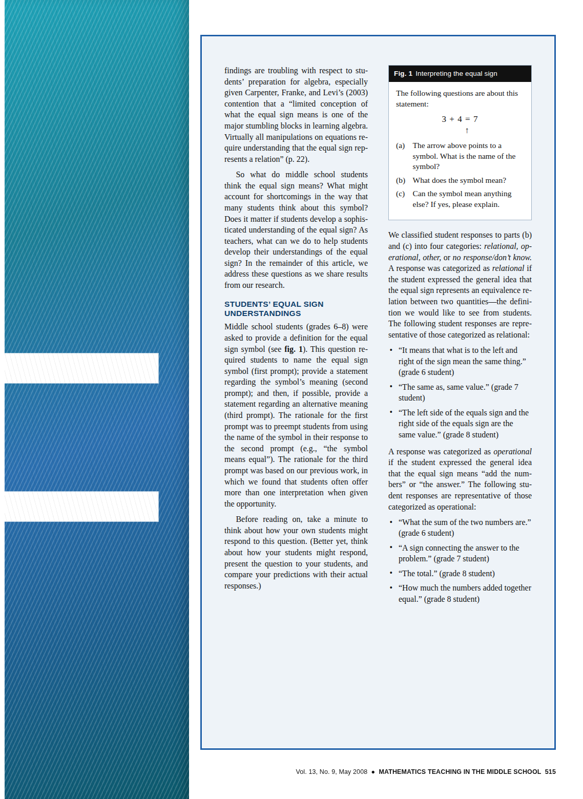findings are troubling with respect to students’ preparation for algebra, especially given Carpenter, Franke, and Levi’s (2003) contention that a “limited conception of what the equal sign means is one of the major stumbling blocks in learning algebra. Virtually all manipulations on equations require understanding that the equal sign represents a relation” (p. 22).
So what do middle school students think the equal sign means? What might account for shortcomings in the way that many students think about this symbol? Does it matter if students develop a sophisticated understanding of the equal sign? As teachers, what can we do to help students develop their understandings of the equal sign? In the remainder of this article, we address these questions as we share results from our research.
Students’ Equal Sign Understandings
Middle school students (grades 6–8) were asked to provide a definition for the equal sign symbol (see fig. 1). This question required students to name the equal sign symbol (first prompt); provide a statement regarding the symbol’s meaning (second prompt); and then, if possible, provide a statement regarding an alternative meaning (third prompt). The rationale for the first prompt was to preempt students from using the name of the symbol in their response to the second prompt (e.g., “the symbol means equal”). The rationale for the third prompt was based on our previous work, in which we found that students often offer more than one interpretation when given the opportunity.
Before reading on, take a minute to think about how your own students might respond to this question. (Better yet, think about how your students might respond, present the question to your students, and compare your predictions with their actual responses.)
Fig. 1 Interpreting the equal sign
The following questions are about this statement:
3 + 4 = 7
↑
The arrow above points to a symbol. What is the name of the symbol?
What does the symbol mean?
Can the symbol mean anything else? If yes, please explain.
We classified student responses to parts (b) and (c) into four categories: relational, operational, other, or no response/don’t know. A response was categorized as relational if the student expressed the general idea that the equal sign represents an equivalence relation between two quantities—the definition we would like to see from students. The following student responses are representative of those categorized as relational:
“It means that what is to the left and right of the sign mean the same thing.” (grade 6 student)
“The same as, same value.” (grade 7 student)
“The left side of the equals sign and the right side of the equals sign are the same value.” (grade 8 student)
A response was categorized as operational if the student expressed the general idea that the equal sign means “add the numbers” or “the answer.” The following student responses are representative of those categorized as operational:
“What the sum of the two numbers are.” (grade 6 student)
“A sign connecting the answer to the problem.” (grade 7 student)
“The total.” (grade 8 student)
“How much the numbers added together equal.” (grade 8 student)
Vol. 13, No. 9, May 2008 ● MATHEMATICS TEACHING IN THE MIDDLE SCHOOL 515